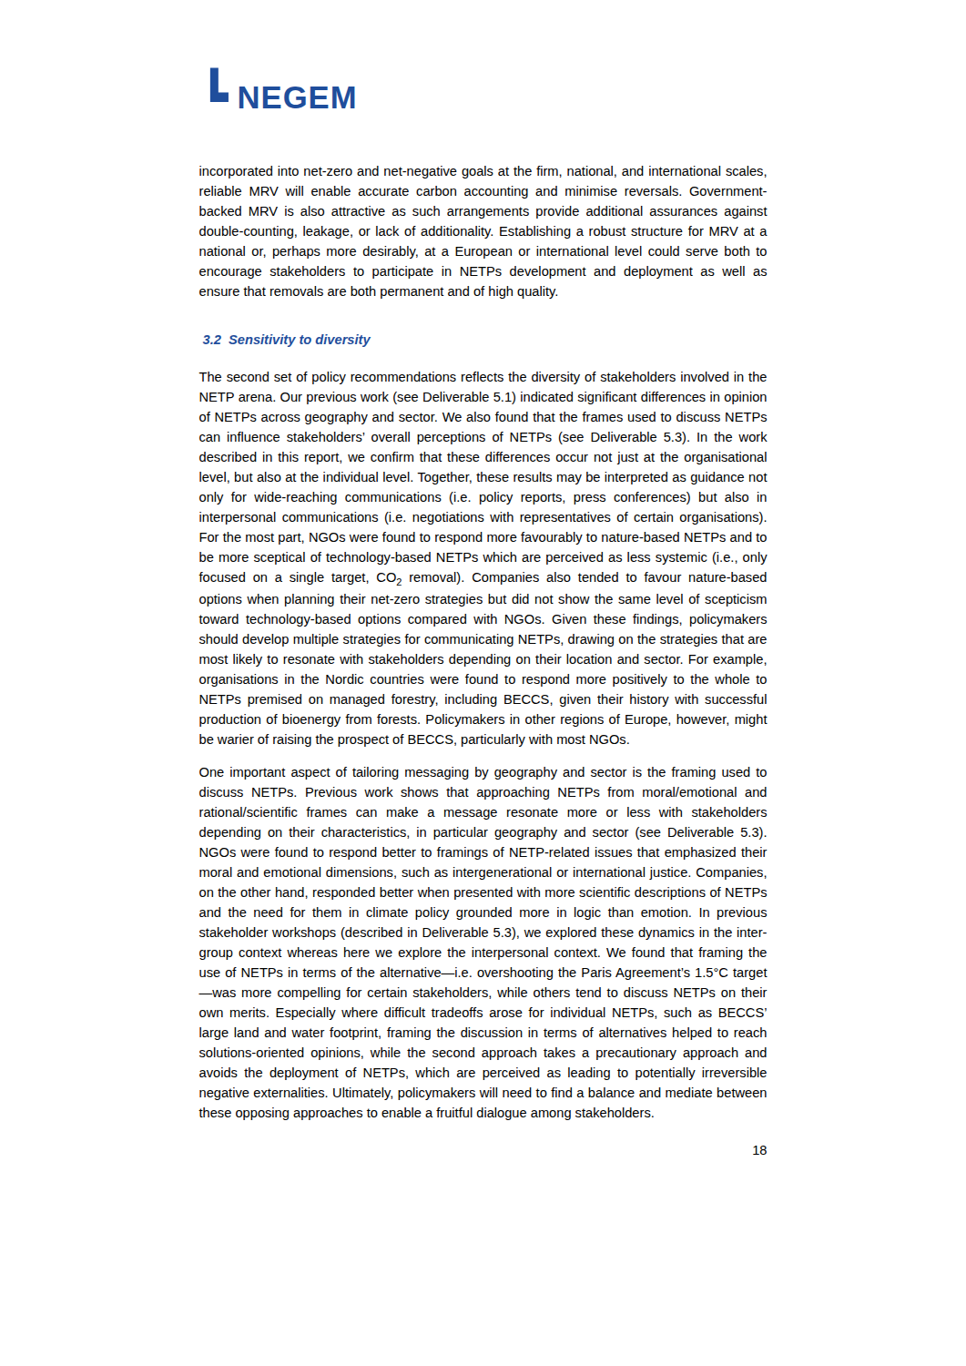┗ NEGEM
incorporated into net-zero and net-negative goals at the firm, national, and international scales, reliable MRV will enable accurate carbon accounting and minimise reversals. Government-backed MRV is also attractive as such arrangements provide additional assurances against double-counting, leakage, or lack of additionality. Establishing a robust structure for MRV at a national or, perhaps more desirably, at a European or international level could serve both to encourage stakeholders to participate in NETPs development and deployment as well as ensure that removals are both permanent and of high quality.
3.2 Sensitivity to diversity
The second set of policy recommendations reflects the diversity of stakeholders involved in the NETP arena. Our previous work (see Deliverable 5.1) indicated significant differences in opinion of NETPs across geography and sector. We also found that the frames used to discuss NETPs can influence stakeholders’ overall perceptions of NETPs (see Deliverable 5.3). In the work described in this report, we confirm that these differences occur not just at the organisational level, but also at the individual level. Together, these results may be interpreted as guidance not only for wide-reaching communications (i.e. policy reports, press conferences) but also in interpersonal communications (i.e. negotiations with representatives of certain organisations). For the most part, NGOs were found to respond more favourably to nature-based NETPs and to be more sceptical of technology-based NETPs which are perceived as less systemic (i.e., only focused on a single target, CO2 removal). Companies also tended to favour nature-based options when planning their net-zero strategies but did not show the same level of scepticism toward technology-based options compared with NGOs. Given these findings, policymakers should develop multiple strategies for communicating NETPs, drawing on the strategies that are most likely to resonate with stakeholders depending on their location and sector. For example, organisations in the Nordic countries were found to respond more positively to the whole to NETPs premised on managed forestry, including BECCS, given their history with successful production of bioenergy from forests. Policymakers in other regions of Europe, however, might be warier of raising the prospect of BECCS, particularly with most NGOs.
One important aspect of tailoring messaging by geography and sector is the framing used to discuss NETPs. Previous work shows that approaching NETPs from moral/emotional and rational/scientific frames can make a message resonate more or less with stakeholders depending on their characteristics, in particular geography and sector (see Deliverable 5.3). NGOs were found to respond better to framings of NETP-related issues that emphasized their moral and emotional dimensions, such as intergenerational or international justice. Companies, on the other hand, responded better when presented with more scientific descriptions of NETPs and the need for them in climate policy grounded more in logic than emotion. In previous stakeholder workshops (described in Deliverable 5.3), we explored these dynamics in the inter-group context whereas here we explore the interpersonal context. We found that framing the use of NETPs in terms of the alternative—i.e. overshooting the Paris Agreement’s 1.5°C target—was more compelling for certain stakeholders, while others tend to discuss NETPs on their own merits. Especially where difficult tradeoffs arose for individual NETPs, such as BECCS’ large land and water footprint, framing the discussion in terms of alternatives helped to reach solutions-oriented opinions, while the second approach takes a precautionary approach and avoids the deployment of NETPs, which are perceived as leading to potentially irreversible negative externalities. Ultimately, policymakers will need to find a balance and mediate between these opposing approaches to enable a fruitful dialogue among stakeholders.
18